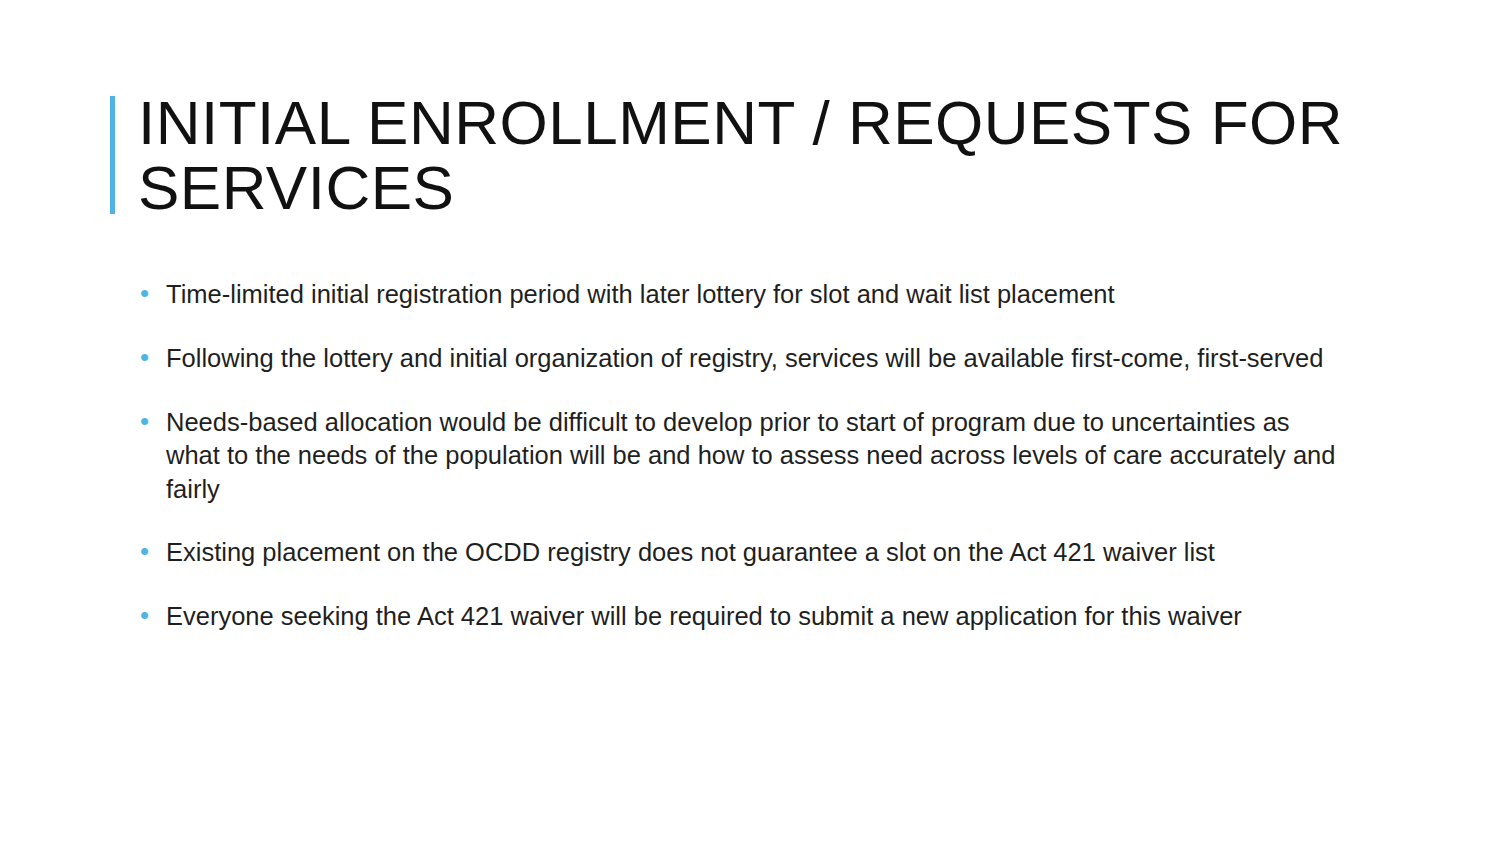Initial Enrollment / Requests for Services
Time-limited initial registration period with later lottery for slot and wait list placement
Following the lottery and initial organization of registry, services will be available first-come, first-served
Needs-based allocation would be difficult to develop prior to start of program due to uncertainties as what to the needs of the population will be and how to assess need across levels of care accurately and fairly
Existing placement on the OCDD registry does not guarantee a slot on the Act 421 waiver list
Everyone seeking the Act 421 waiver will be required to submit a new application for this waiver